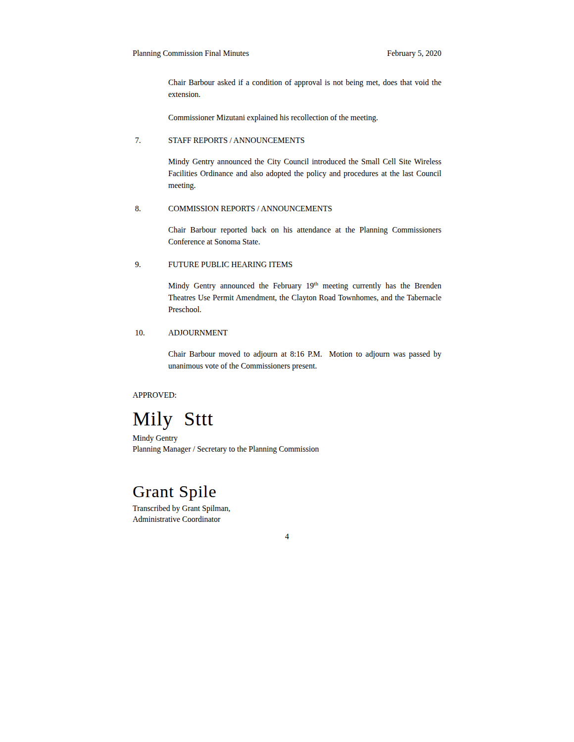Planning Commission Final Minutes
February 5, 2020
Chair Barbour asked if a condition of approval is not being met, does that void the extension.
Commissioner Mizutani explained his recollection of the meeting.
7.
Staff Reports / Announcements
Mindy Gentry announced the City Council introduced the Small Cell Site Wireless Facilities Ordinance and also adopted the policy and procedures at the last Council meeting.
8.
Commission Reports / Announcements
Chair Barbour reported back on his attendance at the Planning Commissioners Conference at Sonoma State.
9.
Future Public Hearing Items
Mindy Gentry announced the February 19th meeting currently has the Brenden Theatres Use Permit Amendment, the Clayton Road Townhomes, and the Tabernacle Preschool.
10.
Adjournment
Chair Barbour moved to adjourn at 8:16 P.M. Motion to adjourn was passed by unanimous vote of the Commissioners present.
APPROVED:
Mily Sttt
Mindy Gentry
Planning Manager / Secretary to the Planning Commission
Grant Spile
Transcribed by Grant Spilman,
Administrative Coordinator
4